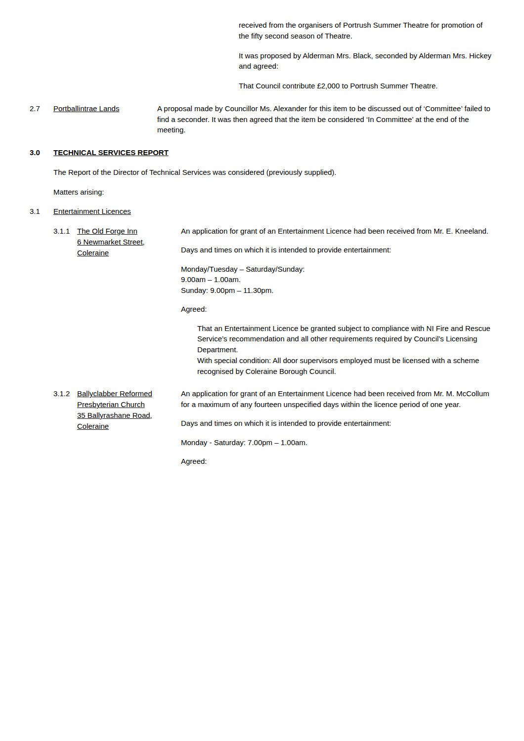received from the organisers of Portrush Summer Theatre for promotion of the fifty second season of Theatre.
It was proposed by Alderman Mrs. Black, seconded by Alderman Mrs. Hickey and agreed:
That Council contribute £2,000 to Portrush Summer Theatre.
2.7
Portballintrae Lands
A proposal made by Councillor Ms. Alexander for this item to be discussed out of ‘Committee’ failed to find a seconder. It was then agreed that the item be considered ‘In Committee’ at the end of the meeting.
3.0
TECHNICAL SERVICES REPORT
The Report of the Director of Technical Services was considered (previously supplied).
Matters arising:
3.1
Entertainment Licences
3.1.1
The Old Forge Inn
6 Newmarket Street,
Coleraine
An application for grant of an Entertainment Licence had been received from Mr. E. Kneeland.
Days and times on which it is intended to provide entertainment:
Monday/Tuesday – Saturday/Sunday:
9.00am – 1.00am.
Sunday: 9.00pm – 11.30pm.
Agreed:
That an Entertainment Licence be granted subject to compliance with NI Fire and Rescue Service’s recommendation and all other requirements required by Council’s Licensing Department.
With special condition: All door supervisors employed must be licensed with a scheme recognised by Coleraine Borough Council.
3.1.2
Ballyclabber Reformed
Presbyterian Church
35 Ballyrashane Road,
Coleraine
An application for grant of an Entertainment Licence had been received from Mr. M. McCollum for a maximum of any fourteen unspecified days within the licence period of one year.
Days and times on which it is intended to provide entertainment:
Monday - Saturday: 7.00pm – 1.00am.
Agreed: